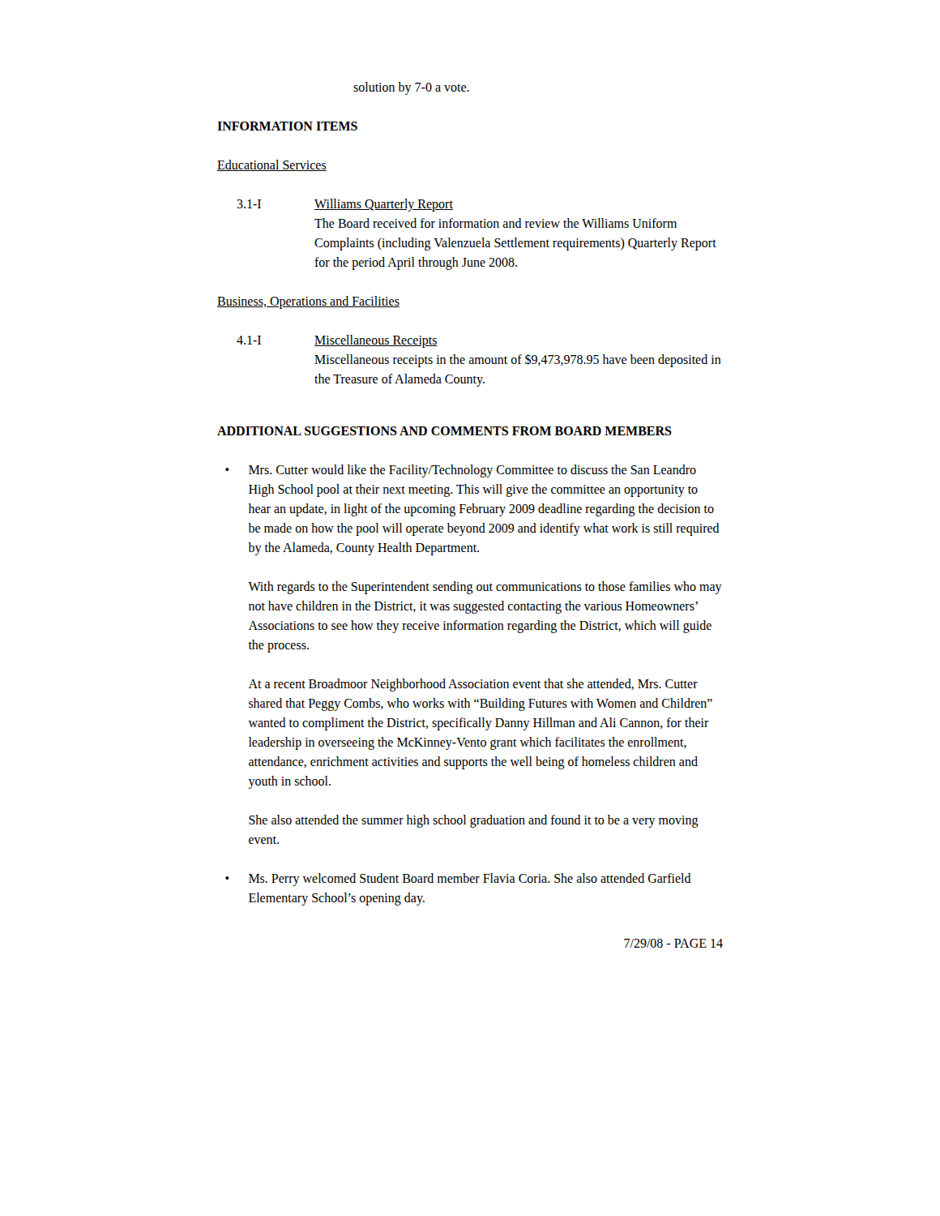solution by 7-0 a vote.
Information Items
Educational Services
3.1-I
Williams Quarterly Report
The Board received for information and review the Williams Uniform Complaints (including Valenzuela Settlement requirements) Quarterly Report for the period April through June 2008.
Business, Operations and Facilities
4.1-I
Miscellaneous Receipts
Miscellaneous receipts in the amount of $9,473,978.95 have been deposited in the Treasure of Alameda County.
Additional Suggestions and Comments from Board Members
Mrs. Cutter would like the Facility/Technology Committee to discuss the San Leandro High School pool at their next meeting. This will give the committee an opportunity to hear an update, in light of the upcoming February 2009 deadline regarding the decision to be made on how the pool will operate beyond 2009 and identify what work is still required by the Alameda, County Health Department.
With regards to the Superintendent sending out communications to those families who may not have children in the District, it was suggested contacting the various Homeowners’ Associations to see how they receive information regarding the District, which will guide the process.
At a recent Broadmoor Neighborhood Association event that she attended, Mrs. Cutter shared that Peggy Combs, who works with “Building Futures with Women and Children” wanted to compliment the District, specifically Danny Hillman and Ali Cannon, for their leadership in overseeing the McKinney-Vento grant which facilitates the enrollment, attendance, enrichment activities and supports the well being of homeless children and youth in school.
She also attended the summer high school graduation and found it to be a very moving event.
Ms. Perry welcomed Student Board member Flavia Coria. She also attended Garfield Elementary School’s opening day.
7/29/08 - PAGE 14